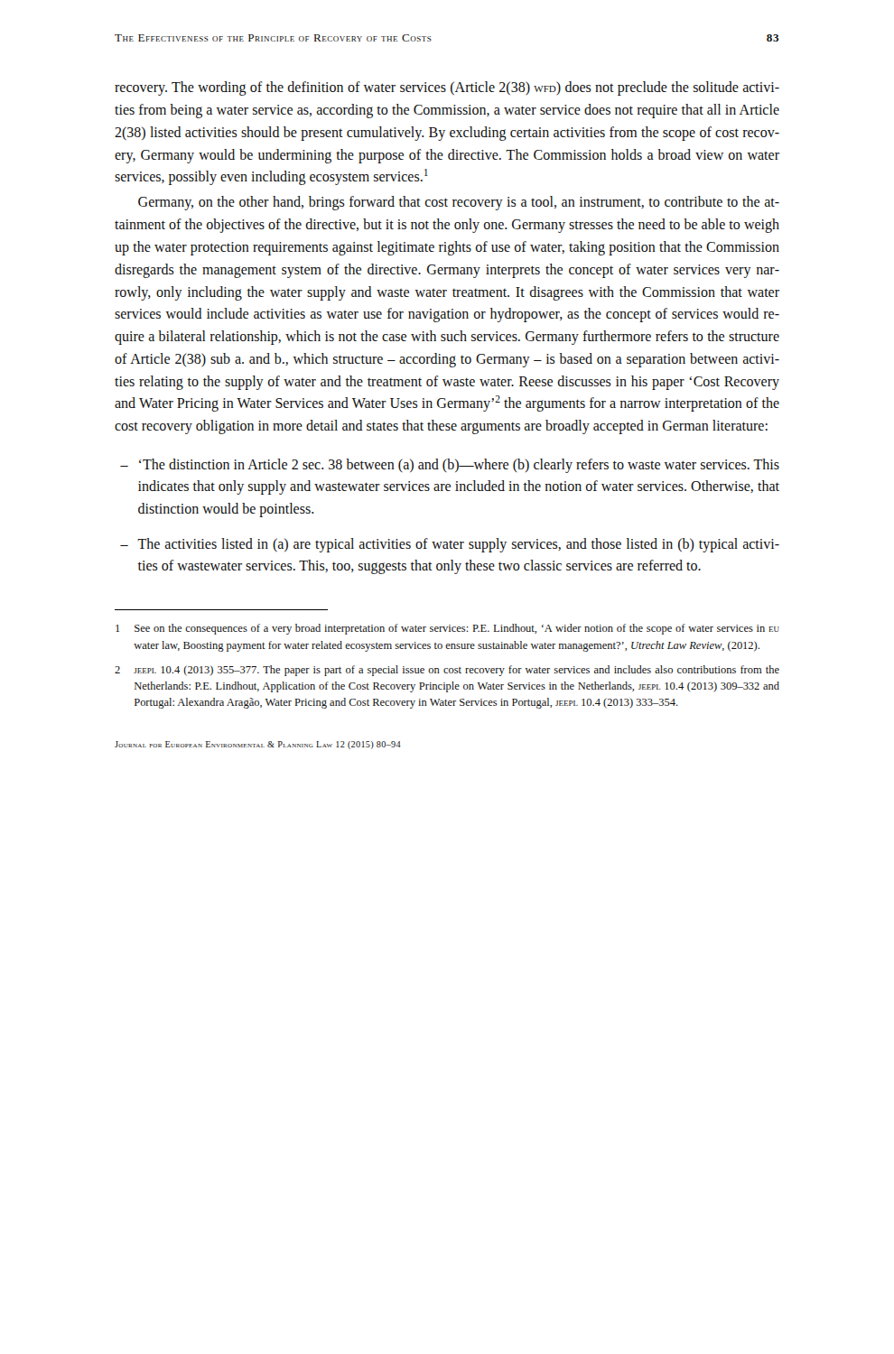The Effectiveness of the Principle of Recovery of the Costs 83
recovery. The wording of the definition of water services (Article 2(38) wfd) does not preclude the solitude activities from being a water service as, according to the Commission, a water service does not require that all in Article 2(38) listed activities should be present cumulatively. By excluding certain activities from the scope of cost recovery, Germany would be undermining the purpose of the directive. The Commission holds a broad view on water services, possibly even including ecosystem services.1
Germany, on the other hand, brings forward that cost recovery is a tool, an instrument, to contribute to the attainment of the objectives of the directive, but it is not the only one. Germany stresses the need to be able to weigh up the water protection requirements against legitimate rights of use of water, taking position that the Commission disregards the management system of the directive. Germany interprets the concept of water services very narrowly, only including the water supply and waste water treatment. It disagrees with the Commission that water services would include activities as water use for navigation or hydropower, as the concept of services would require a bilateral relationship, which is not the case with such services. Germany furthermore refers to the structure of Article 2(38) sub a. and b., which structure – according to Germany – is based on a separation between activities relating to the supply of water and the treatment of waste water. Reese discusses in his paper ‘Cost Recovery and Water Pricing in Water Services and Water Uses in Germany’2 the arguments for a narrow interpretation of the cost recovery obligation in more detail and states that these arguments are broadly accepted in German literature:
‘The distinction in Article 2 sec. 38 between (a) and (b)—where (b) clearly refers to waste water services. This indicates that only supply and wastewater services are included in the notion of water services. Otherwise, that distinction would be pointless.
The activities listed in (a) are typical activities of water supply services, and those listed in (b) typical activities of wastewater services. This, too, suggests that only these two classic services are referred to.
See on the consequences of a very broad interpretation of water services: P.E. Lindhout, ‘A wider notion of the scope of water services in eu water law, Boosting payment for water related ecosystem services to ensure sustainable water management?’, Utrecht Law Review, (2012).
jeepl 10.4 (2013) 355–377. The paper is part of a special issue on cost recovery for water services and includes also contributions from the Netherlands: P.E. Lindhout, Application of the Cost Recovery Principle on Water Services in the Netherlands, jeepl 10.4 (2013) 309–332 and Portugal: Alexandra Aragão, Water Pricing and Cost Recovery in Water Services in Portugal, jeepl 10.4 (2013) 333–354.
Journal for European Environmental & Planning Law 12 (2015) 80–94